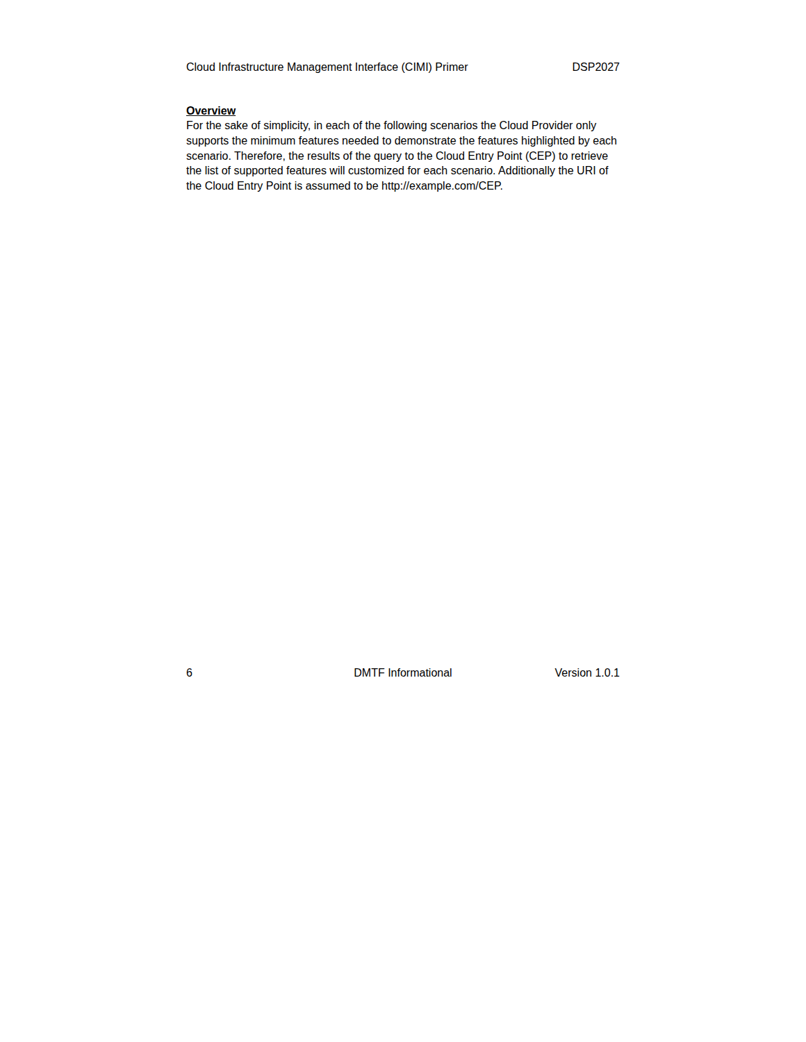Cloud Infrastructure Management Interface (CIMI) Primer
DSP2027
Overview
For the sake of simplicity, in each of the following scenarios the Cloud Provider only supports the minimum features needed to demonstrate the features highlighted by each scenario. Therefore, the results of the query to the Cloud Entry Point (CEP) to retrieve the list of supported features will customized for each scenario. Additionally the URI of the Cloud Entry Point is assumed to be http://example.com/CEP.
6
DMTF Informational
Version 1.0.1